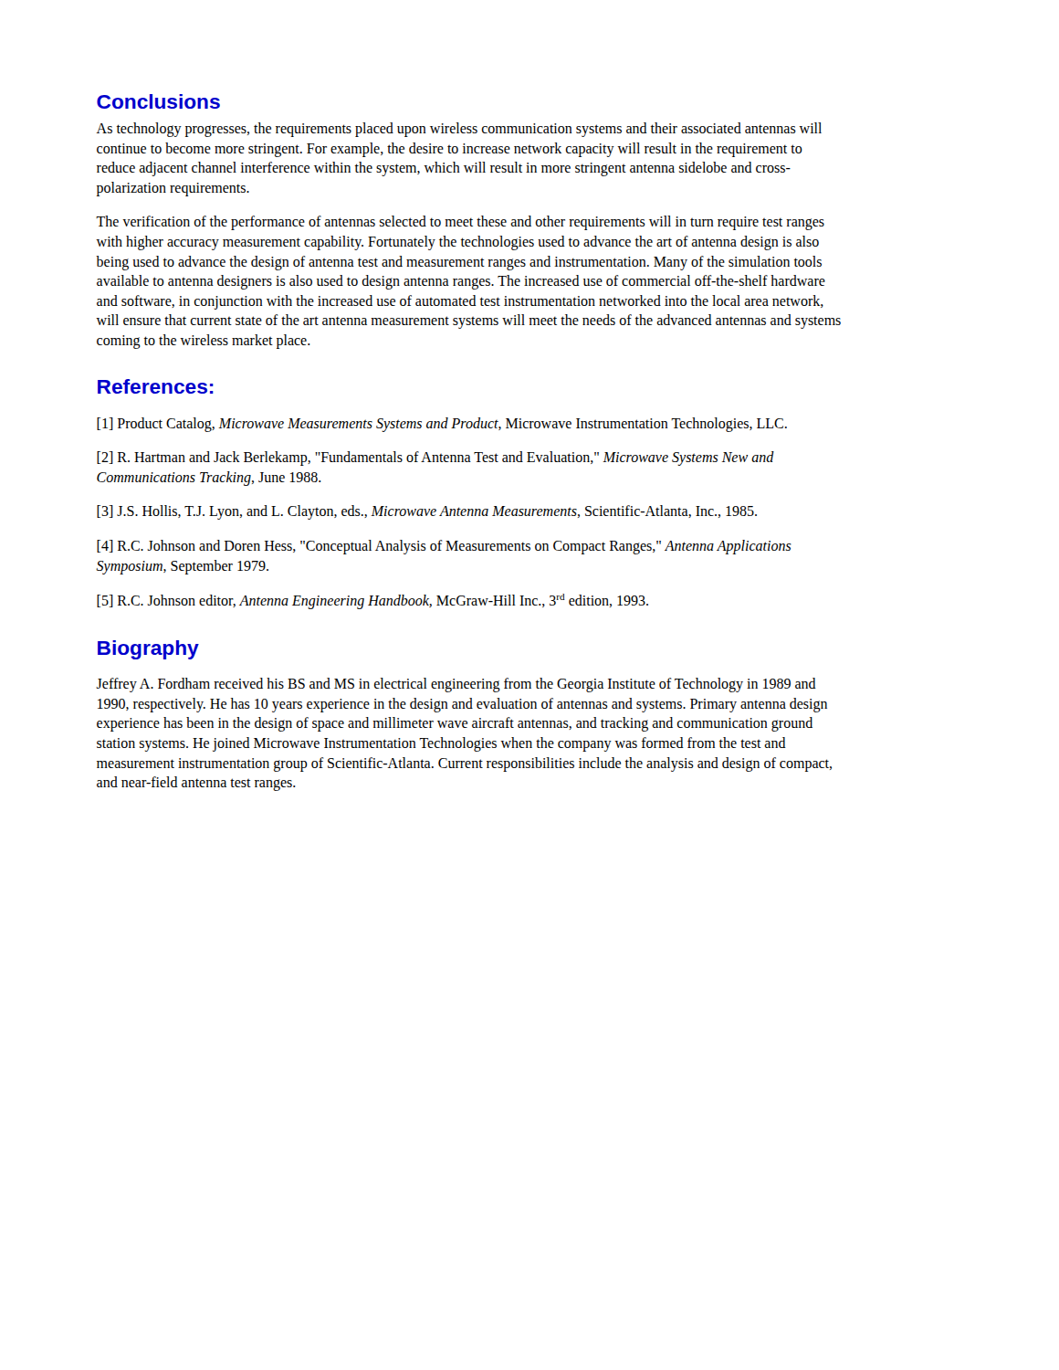Conclusions
As technology progresses, the requirements placed upon wireless communication systems and their associated antennas will continue to become more stringent. For example, the desire to increase network capacity will result in the requirement to reduce adjacent channel interference within the system, which will result in more stringent antenna sidelobe and cross-polarization requirements.
The verification of the performance of antennas selected to meet these and other requirements will in turn require test ranges with higher accuracy measurement capability. Fortunately the technologies used to advance the art of antenna design is also being used to advance the design of antenna test and measurement ranges and instrumentation. Many of the simulation tools available to antenna designers is also used to design antenna ranges. The increased use of commercial off-the-shelf hardware and software, in conjunction with the increased use of automated test instrumentation networked into the local area network, will ensure that current state of the art antenna measurement systems will meet the needs of the advanced antennas and systems coming to the wireless market place.
References:
[1] Product Catalog, Microwave Measurements Systems and Product, Microwave Instrumentation Technologies, LLC.
[2] R. Hartman and Jack Berlekamp, "Fundamentals of Antenna Test and Evaluation," Microwave Systems New and Communications Tracking, June 1988.
[3] J.S. Hollis, T.J. Lyon, and L. Clayton, eds., Microwave Antenna Measurements, Scientific-Atlanta, Inc., 1985.
[4] R.C. Johnson and Doren Hess, "Conceptual Analysis of Measurements on Compact Ranges," Antenna Applications Symposium, September 1979.
[5] R.C. Johnson editor, Antenna Engineering Handbook, McGraw-Hill Inc., 3rd edition, 1993.
Biography
Jeffrey A. Fordham received his BS and MS in electrical engineering from the Georgia Institute of Technology in 1989 and 1990, respectively. He has 10 years experience in the design and evaluation of antennas and systems. Primary antenna design experience has been in the design of space and millimeter wave aircraft antennas, and tracking and communication ground station systems. He joined Microwave Instrumentation Technologies when the company was formed from the test and measurement instrumentation group of Scientific-Atlanta. Current responsibilities include the analysis and design of compact, and near-field antenna test ranges.